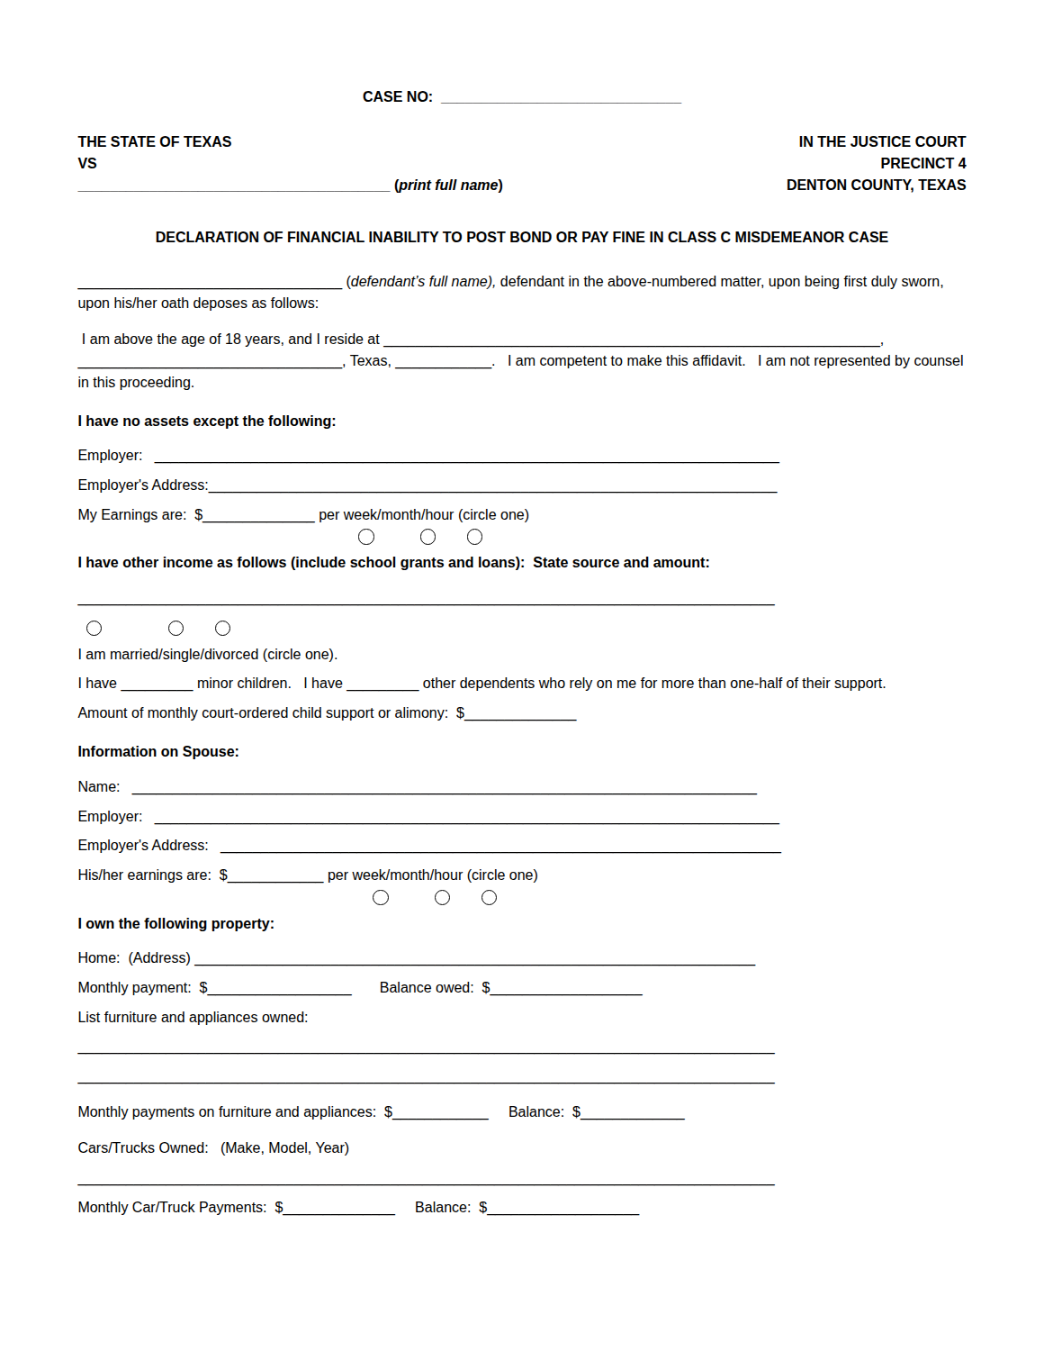CASE NO: ______________________________
| THE STATE OF TEXAS | IN THE JUSTICE COURT |
| VS | PRECINCT 4 |
| _______________________________________ ( print full name ) | DENTON COUNTY, TEXAS |
DECLARATION OF FINANCIAL INABILITY TO POST BOND OR PAY FINE IN CLASS C MISDEMEANOR CASE
_________________________________ (defendant’s full name), defendant in the above-numbered matter, upon being first duly sworn, upon his/her oath deposes as follows:
I am above the age of 18 years, and I reside at ______________________________________________________________,
_________________________________, Texas, ____________. I am competent to make this affidavit. I am not represented by counsel in this proceeding.
I have no assets except the following:
Employer: ______________________________________________________________________________
Employer's Address:_______________________________________________________________________
My Earnings are: $______________ per week/month/hour (circle one)
I have other income as follows (include school grants and loans): State source and amount:
_______________________________________________________________________________________
I am married/single/divorced (circle one).
I have _________ minor children. I have _________ other dependents who rely on me for more than one-half of their support.
Amount of monthly court-ordered child support or alimony: $______________
Information on Spouse:
Name: ______________________________________________________________________________
Employer: ______________________________________________________________________________
Employer's Address: ______________________________________________________________________
His/her earnings are: $____________ per week/month/hour (circle one)
I own the following property:
Home: (Address) ______________________________________________________________________
Monthly payment: $__________________ Balance owed: $___________________
List furniture and appliances owned:
_______________________________________________________________________________________
_______________________________________________________________________________________
Monthly payments on furniture and appliances: $____________ Balance: $_____________
Cars/Trucks Owned: (Make, Model, Year)
_______________________________________________________________________________________
Monthly Car/Truck Payments: $______________ Balance: $___________________